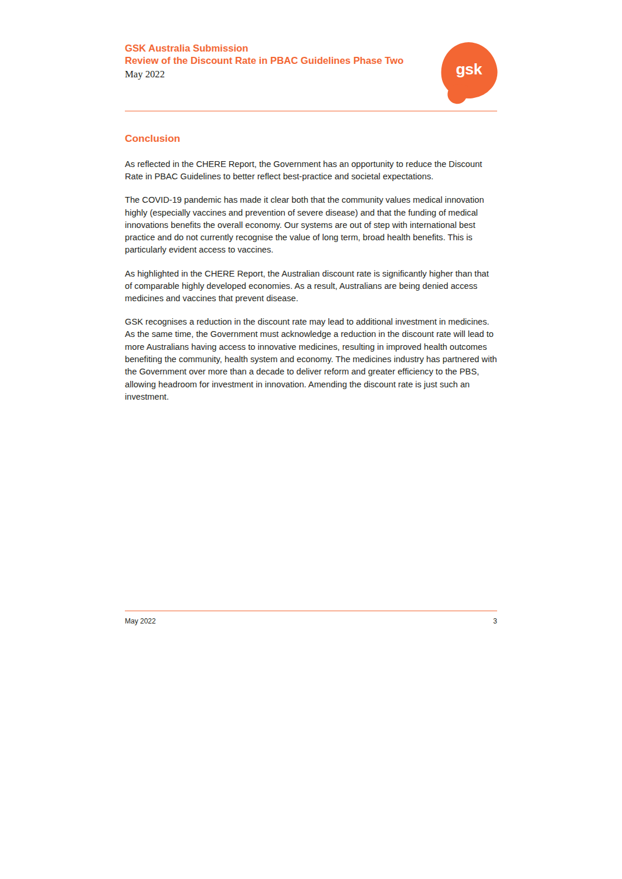GSK Australia Submission
Review of the Discount Rate in PBAC Guidelines Phase Two
May 2022
gsk
Conclusion
As reflected in the CHERE Report, the Government has an opportunity to reduce the Discount Rate in PBAC Guidelines to better reflect best-practice and societal expectations.
The COVID-19 pandemic has made it clear both that the community values medical innovation highly (especially vaccines and prevention of severe disease) and that the funding of medical innovations benefits the overall economy. Our systems are out of step with international best practice and do not currently recognise the value of long term, broad health benefits. This is particularly evident access to vaccines.
As highlighted in the CHERE Report, the Australian discount rate is significantly higher than that of comparable highly developed economies. As a result, Australians are being denied access medicines and vaccines that prevent disease.
GSK recognises a reduction in the discount rate may lead to additional investment in medicines. As the same time, the Government must acknowledge a reduction in the discount rate will lead to more Australians having access to innovative medicines, resulting in improved health outcomes benefiting the community, health system and economy. The medicines industry has partnered with the Government over more than a decade to deliver reform and greater efficiency to the PBS, allowing headroom for investment in innovation. Amending the discount rate is just such an investment.
May 2022 3